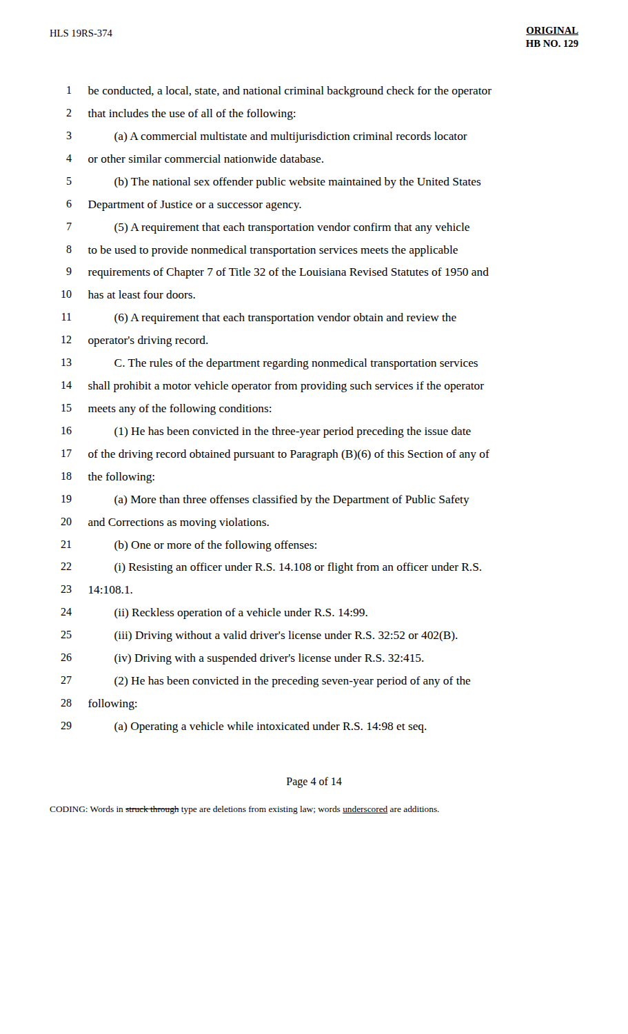HLS 19RS-374
ORIGINAL
HB NO. 129
be conducted, a local, state, and national criminal background check for the operator
that includes the use of all of the following:
(a) A commercial multistate and multijurisdiction criminal records locator
or other similar commercial nationwide database.
(b) The national sex offender public website maintained by the United States
Department of Justice or a successor agency.
(5) A requirement that each transportation vendor confirm that any vehicle
to be used to provide nonmedical transportation services meets the applicable
requirements of Chapter 7 of Title 32 of the Louisiana Revised Statutes of 1950 and
has at least four doors.
(6) A requirement that each transportation vendor obtain and review the
operator's driving record.
C. The rules of the department regarding nonmedical transportation services
shall prohibit a motor vehicle operator from providing such services if the operator
meets any of the following conditions:
(1) He has been convicted in the three-year period preceding the issue date
of the driving record obtained pursuant to Paragraph (B)(6) of this Section of any of
the following:
(a) More than three offenses classified by the Department of Public Safety
and Corrections as moving violations.
(b) One or more of the following offenses:
(i) Resisting an officer under R.S. 14.108 or flight from an officer under R.S.
14:108.1.
(ii) Reckless operation of a vehicle under R.S. 14:99.
(iii) Driving without a valid driver's license under R.S. 32:52 or 402(B).
(iv) Driving with a suspended driver's license under R.S. 32:415.
(2) He has been convicted in the preceding seven-year period of any of the
following:
(a) Operating a vehicle while intoxicated under R.S. 14:98 et seq.
Page 4 of 14
CODING: Words in struck through type are deletions from existing law; words underscored are additions.